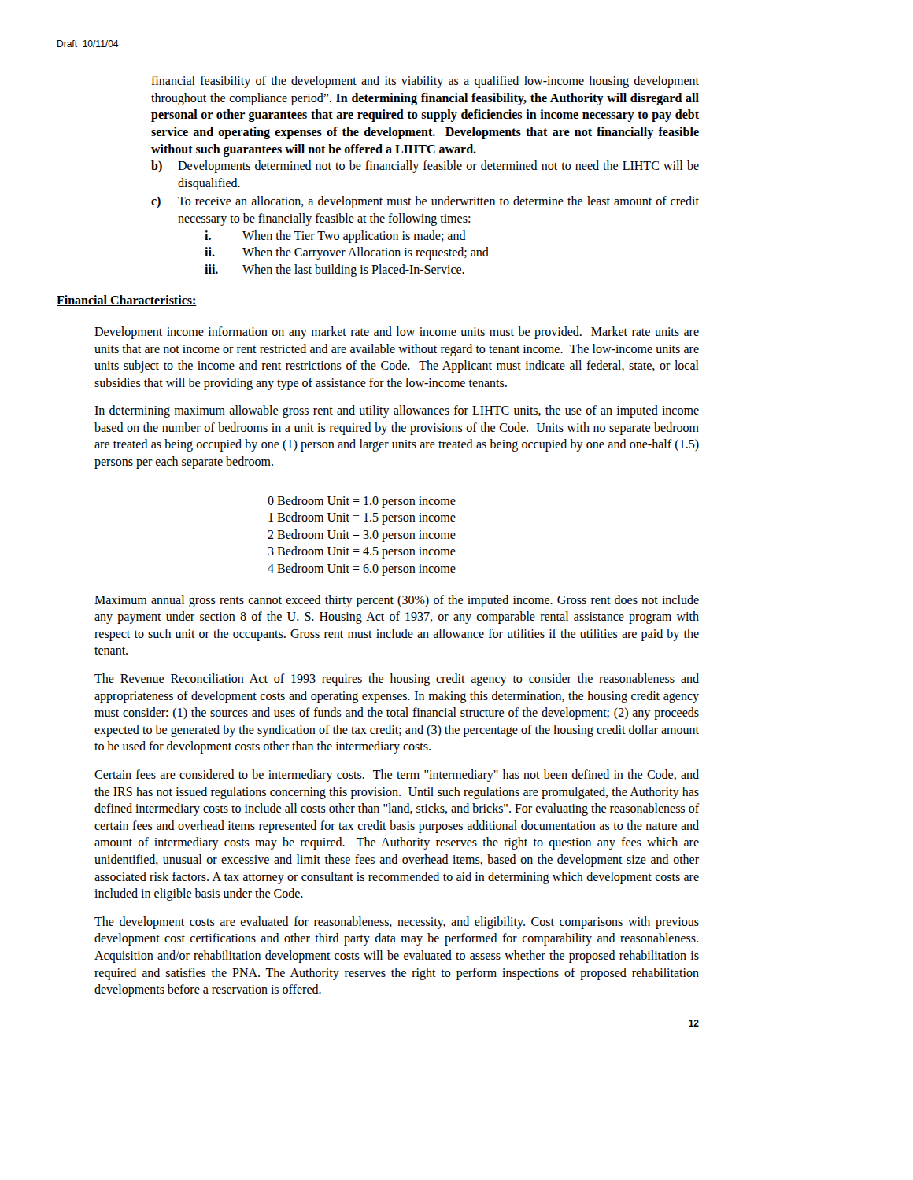Draft 10/11/04
financial feasibility of the development and its viability as a qualified low-income housing development throughout the compliance period”. In determining financial feasibility, the Authority will disregard all personal or other guarantees that are required to supply deficiencies in income necessary to pay debt service and operating expenses of the development. Developments that are not financially feasible without such guarantees will not be offered a LIHTC award.
b) Developments determined not to be financially feasible or determined not to need the LIHTC will be disqualified.
c) To receive an allocation, a development must be underwritten to determine the least amount of credit necessary to be financially feasible at the following times:
i. When the Tier Two application is made; and
ii. When the Carryover Allocation is requested; and
iii. When the last building is Placed-In-Service.
Financial Characteristics:
Development income information on any market rate and low income units must be provided. Market rate units are units that are not income or rent restricted and are available without regard to tenant income. The low-income units are units subject to the income and rent restrictions of the Code. The Applicant must indicate all federal, state, or local subsidies that will be providing any type of assistance for the low-income tenants.
In determining maximum allowable gross rent and utility allowances for LIHTC units, the use of an imputed income based on the number of bedrooms in a unit is required by the provisions of the Code. Units with no separate bedroom are treated as being occupied by one (1) person and larger units are treated as being occupied by one and one-half (1.5) persons per each separate bedroom.
0 Bedroom Unit = 1.0 person income
1 Bedroom Unit = 1.5 person income
2 Bedroom Unit = 3.0 person income
3 Bedroom Unit = 4.5 person income
4 Bedroom Unit = 6.0 person income
Maximum annual gross rents cannot exceed thirty percent (30%) of the imputed income. Gross rent does not include any payment under section 8 of the U. S. Housing Act of 1937, or any comparable rental assistance program with respect to such unit or the occupants. Gross rent must include an allowance for utilities if the utilities are paid by the tenant.
The Revenue Reconciliation Act of 1993 requires the housing credit agency to consider the reasonableness and appropriateness of development costs and operating expenses. In making this determination, the housing credit agency must consider: (1) the sources and uses of funds and the total financial structure of the development; (2) any proceeds expected to be generated by the syndication of the tax credit; and (3) the percentage of the housing credit dollar amount to be used for development costs other than the intermediary costs.
Certain fees are considered to be intermediary costs. The term "intermediary" has not been defined in the Code, and the IRS has not issued regulations concerning this provision. Until such regulations are promulgated, the Authority has defined intermediary costs to include all costs other than "land, sticks, and bricks". For evaluating the reasonableness of certain fees and overhead items represented for tax credit basis purposes additional documentation as to the nature and amount of intermediary costs may be required. The Authority reserves the right to question any fees which are unidentified, unusual or excessive and limit these fees and overhead items, based on the development size and other associated risk factors. A tax attorney or consultant is recommended to aid in determining which development costs are included in eligible basis under the Code.
The development costs are evaluated for reasonableness, necessity, and eligibility. Cost comparisons with previous development cost certifications and other third party data may be performed for comparability and reasonableness. Acquisition and/or rehabilitation development costs will be evaluated to assess whether the proposed rehabilitation is required and satisfies the PNA. The Authority reserves the right to perform inspections of proposed rehabilitation developments before a reservation is offered.
12